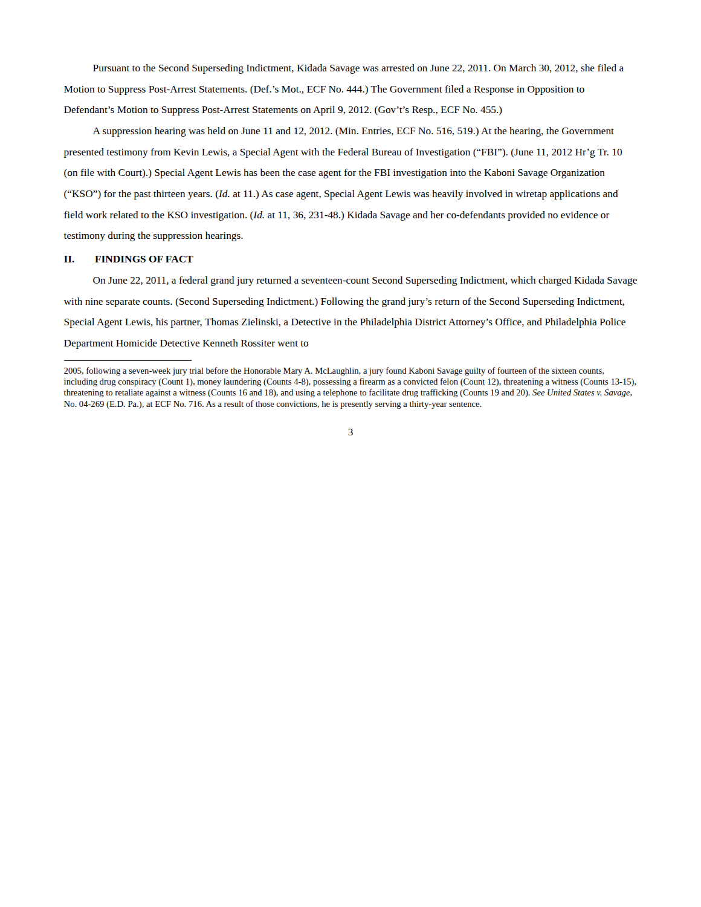Pursuant to the Second Superseding Indictment, Kidada Savage was arrested on June 22, 2011. On March 30, 2012, she filed a Motion to Suppress Post-Arrest Statements. (Def.’s Mot., ECF No. 444.) The Government filed a Response in Opposition to Defendant’s Motion to Suppress Post-Arrest Statements on April 9, 2012. (Gov’t’s Resp., ECF No. 455.)
A suppression hearing was held on June 11 and 12, 2012. (Min. Entries, ECF No. 516, 519.) At the hearing, the Government presented testimony from Kevin Lewis, a Special Agent with the Federal Bureau of Investigation (“FBI”). (June 11, 2012 Hr’g Tr. 10 (on file with Court).) Special Agent Lewis has been the case agent for the FBI investigation into the Kaboni Savage Organization (“KSO”) for the past thirteen years. (Id. at 11.) As case agent, Special Agent Lewis was heavily involved in wiretap applications and field work related to the KSO investigation. (Id. at 11, 36, 231-48.) Kidada Savage and her co-defendants provided no evidence or testimony during the suppression hearings.
II. FINDINGS OF FACT
On June 22, 2011, a federal grand jury returned a seventeen-count Second Superseding Indictment, which charged Kidada Savage with nine separate counts. (Second Superseding Indictment.) Following the grand jury’s return of the Second Superseding Indictment, Special Agent Lewis, his partner, Thomas Zielinski, a Detective in the Philadelphia District Attorney’s Office, and Philadelphia Police Department Homicide Detective Kenneth Rossiter went to
2005, following a seven-week jury trial before the Honorable Mary A. McLaughlin, a jury found Kaboni Savage guilty of fourteen of the sixteen counts, including drug conspiracy (Count 1), money laundering (Counts 4-8), possessing a firearm as a convicted felon (Count 12), threatening a witness (Counts 13-15), threatening to retaliate against a witness (Counts 16 and 18), and using a telephone to facilitate drug trafficking (Counts 19 and 20). See United States v. Savage, No. 04-269 (E.D. Pa.), at ECF No. 716. As a result of those convictions, he is presently serving a thirty-year sentence.
3